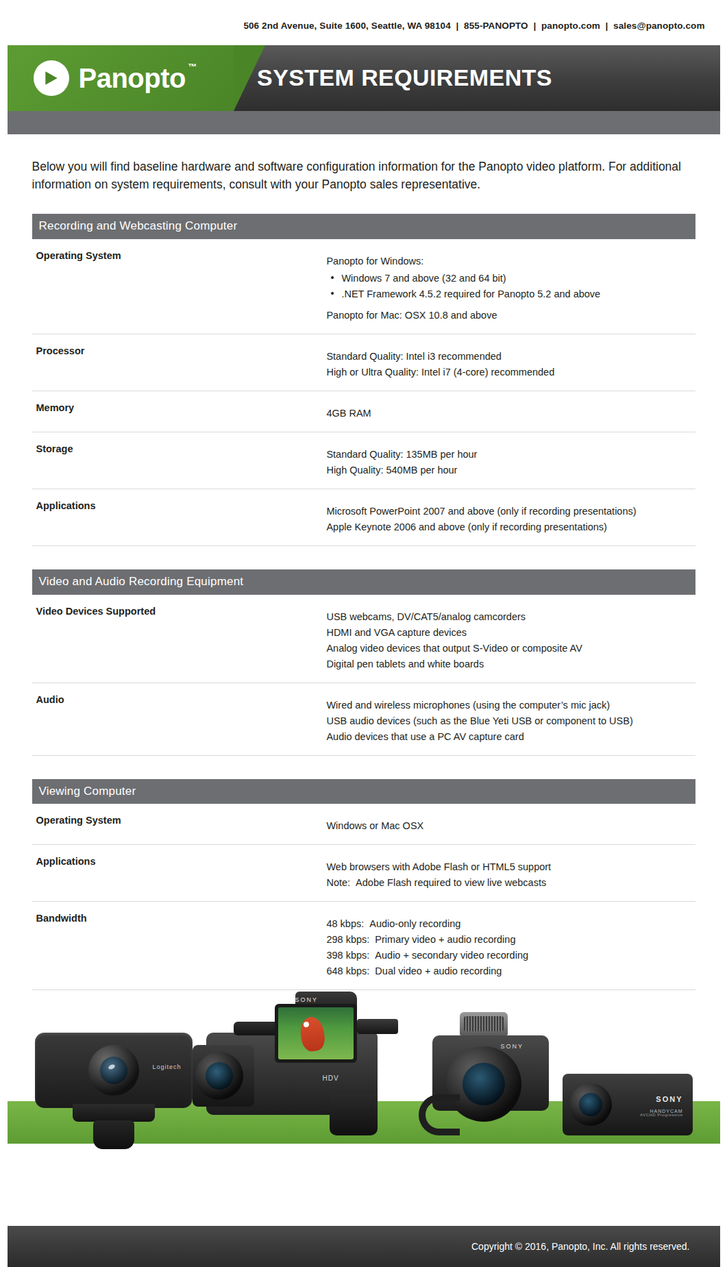506 2nd Avenue, Suite 1600, Seattle, WA 98104 | 855-PANOPTO | panopto.com | sales@panopto.com
SYSTEM REQUIREMENTS
Panopto™
Below you will find baseline hardware and software configuration information for the Panopto video platform. For additional information on system requirements, consult with your Panopto sales representative.
Recording and Webcasting Computer
| Operating System | Panopto for Windows: Windows 7 and above (32 and 64 bit) .NET Framework 4.5.2 required for Panopto 5.2 and above Panopto for Mac: OSX 10.8 and above |
| Processor | Standard Quality: Intel i3 recommended High or Ultra Quality: Intel i7 (4-core) recommended |
| Memory | 4GB RAM |
| Storage | Standard Quality: 135MB per hour High Quality: 540MB per hour |
| Applications | Microsoft PowerPoint 2007 and above (only if recording presentations) Apple Keynote 2006 and above (only if recording presentations) |
Video and Audio Recording Equipment
| Video Devices Supported | USB webcams, DV/CAT5/analog camcorders HDMI and VGA capture devices Analog video devices that output S-Video or composite AV Digital pen tablets and white boards |
| Audio | Wired and wireless microphones (using the computer’s mic jack) USB audio devices (such as the Blue Yeti USB or component to USB) Audio devices that use a PC AV capture card |
Viewing Computer
| Operating System | Windows or Mac OSX |
| Applications | Web browsers with Adobe Flash or HTML5 support Note: Adobe Flash required to view live webcasts |
| Bandwidth | 48 kbps: Audio-only recording 298 kbps: Primary video + audio recording 398 kbps: Audio + secondary video recording 648 kbps: Dual video + audio recording |
Logitech
SONY
HDV
SONY
SONY
HANDYCAM
AVCHD Progressive
Copyright © 2016, Panopto, Inc. All rights reserved.